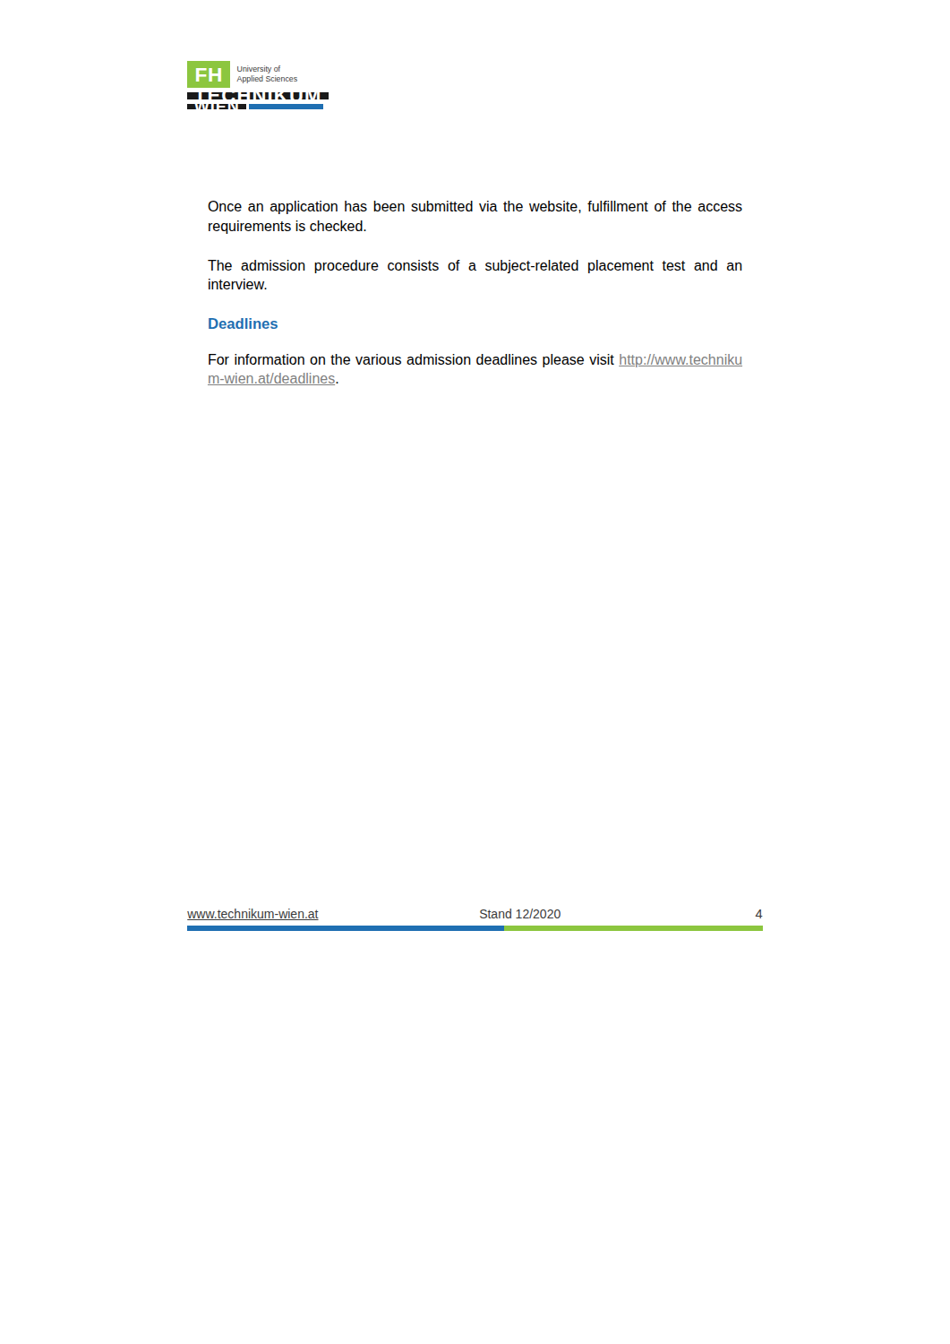FH University of
Applied Sciences
TECHNIKUM
WIEN
Once an application has been submitted via the website, fulfillment of the access requirements is checked.
The admission procedure consists of a subject-related placement test and an interview.
Deadlines
For information on the various admission deadlines please visit http://www.technikum-wien.at/deadlines.
www.technikum-wien.at
Stand 12/2020
4